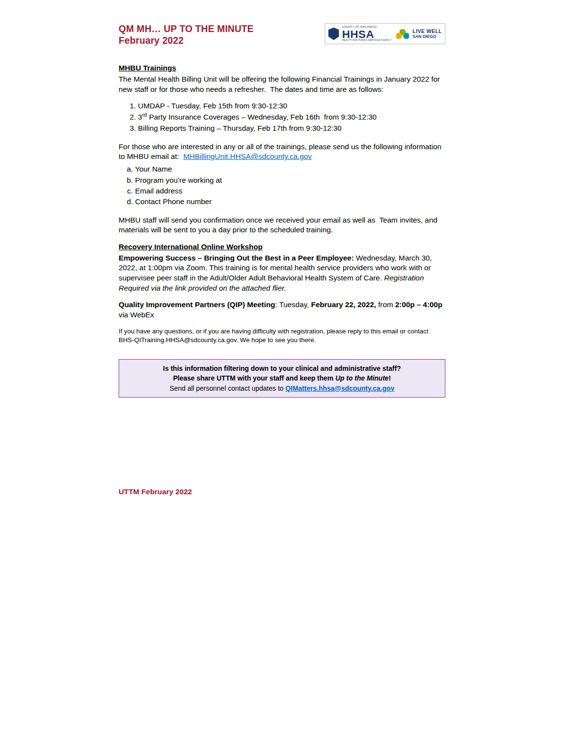QM MH… UP TO THE MINUTE
February 2022
County of San Diego
HHSA
Health and Human Services Agency
LIVE WELL SAN DIEGO
MHBU Trainings
The Mental Health Billing Unit will be offering the following Financial Trainings in January 2022 for new staff or for those who needs a refresher. The dates and time are as follows:
UMDAP - Tuesday, Feb 15th from 9:30-12:30
3rd Party Insurance Coverages – Wednesday, Feb 16th from 9:30-12:30
Billing Reports Training – Thursday, Feb 17th from 9:30-12:30
For those who are interested in any or all of the trainings, please send us the following information to MHBU email at: MHBillingUnit.HHSA@sdcounty.ca.gov
Your Name
Program you’re working at
Email address
Contact Phone number
MHBU staff will send you confirmation once we received your email as well as Team invites, and materials will be sent to you a day prior to the scheduled training.
Recovery International Online Workshop
Empowering Success – Bringing Out the Best in a Peer Employee: Wednesday, March 30, 2022, at 1:00pm via Zoom. This training is for mental health service providers who work with or supervisee peer staff in the Adult/Older Adult Behavioral Health System of Care. Registration Required via the link provided on the attached flier.
Quality Improvement Partners (QIP) Meeting: Tuesday, February 22, 2022, from 2:00p – 4:00p via WebEx
If you have any questions, or if you are having difficulty with registration, please reply to this email or contact BHS-QITraining.HHSA@sdcounty.ca.gov. We hope to see you there.
Is this information filtering down to your clinical and administrative staff?
Please share UTTM with your staff and keep them Up to the Minute!
Send all personnel contact updates to QIMatters.hhsa@sdcounty.ca.gov
UTTM February 2022